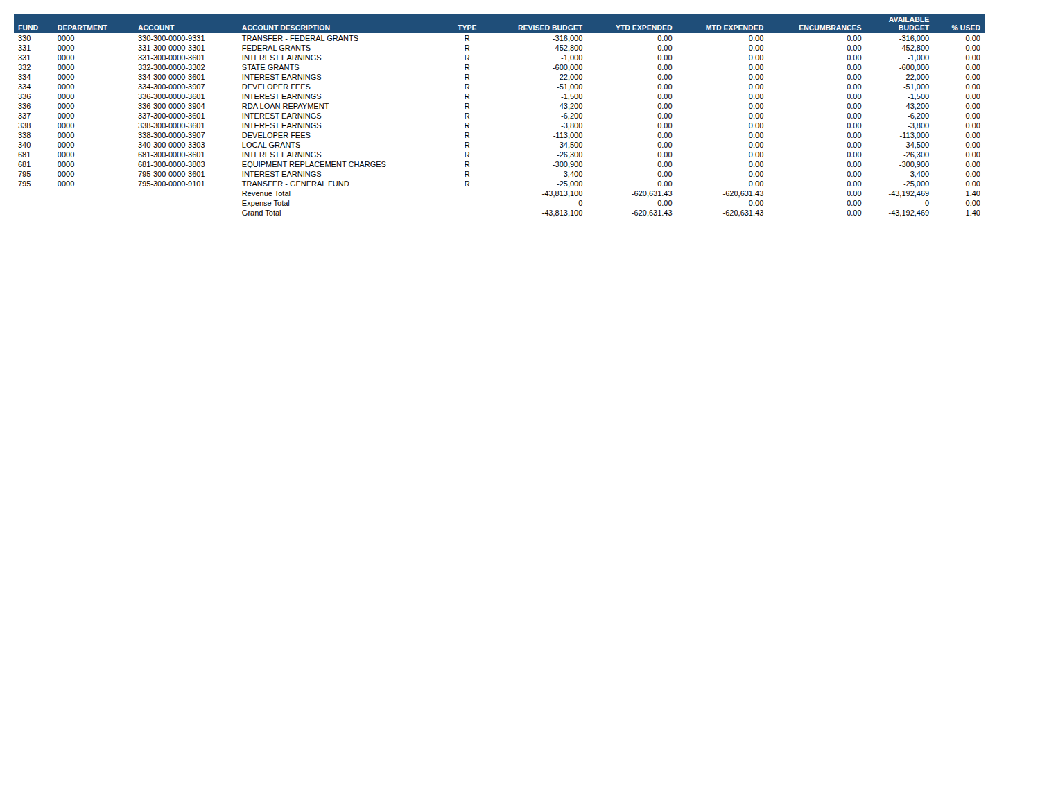| FUND | DEPARTMENT | ACCOUNT | ACCOUNT DESCRIPTION | TYPE | REVISED BUDGET | YTD EXPENDED | MTD EXPENDED | ENCUMBRANCES | AVAILABLE BUDGET | % USED |
| --- | --- | --- | --- | --- | --- | --- | --- | --- | --- | --- |
| 330 | 0000 | 330-300-0000-9331 | TRANSFER - FEDERAL GRANTS | R | -316,000 | 0.00 | 0.00 | 0.00 | -316,000 | 0.00 |
| 331 | 0000 | 331-300-0000-3301 | FEDERAL GRANTS | R | -452,800 | 0.00 | 0.00 | 0.00 | -452,800 | 0.00 |
| 331 | 0000 | 331-300-0000-3601 | INTEREST EARNINGS | R | -1,000 | 0.00 | 0.00 | 0.00 | -1,000 | 0.00 |
| 332 | 0000 | 332-300-0000-3302 | STATE GRANTS | R | -600,000 | 0.00 | 0.00 | 0.00 | -600,000 | 0.00 |
| 334 | 0000 | 334-300-0000-3601 | INTEREST EARNINGS | R | -22,000 | 0.00 | 0.00 | 0.00 | -22,000 | 0.00 |
| 334 | 0000 | 334-300-0000-3907 | DEVELOPER FEES | R | -51,000 | 0.00 | 0.00 | 0.00 | -51,000 | 0.00 |
| 336 | 0000 | 336-300-0000-3601 | INTEREST EARNINGS | R | -1,500 | 0.00 | 0.00 | 0.00 | -1,500 | 0.00 |
| 336 | 0000 | 336-300-0000-3904 | RDA LOAN REPAYMENT | R | -43,200 | 0.00 | 0.00 | 0.00 | -43,200 | 0.00 |
| 337 | 0000 | 337-300-0000-3601 | INTEREST EARNINGS | R | -6,200 | 0.00 | 0.00 | 0.00 | -6,200 | 0.00 |
| 338 | 0000 | 338-300-0000-3601 | INTEREST EARNINGS | R | -3,800 | 0.00 | 0.00 | 0.00 | -3,800 | 0.00 |
| 338 | 0000 | 338-300-0000-3907 | DEVELOPER FEES | R | -113,000 | 0.00 | 0.00 | 0.00 | -113,000 | 0.00 |
| 340 | 0000 | 340-300-0000-3303 | LOCAL GRANTS | R | -34,500 | 0.00 | 0.00 | 0.00 | -34,500 | 0.00 |
| 681 | 0000 | 681-300-0000-3601 | INTEREST EARNINGS | R | -26,300 | 0.00 | 0.00 | 0.00 | -26,300 | 0.00 |
| 681 | 0000 | 681-300-0000-3803 | EQUIPMENT REPLACEMENT CHARGES | R | -300,900 | 0.00 | 0.00 | 0.00 | -300,900 | 0.00 |
| 795 | 0000 | 795-300-0000-3601 | INTEREST EARNINGS | R | -3,400 | 0.00 | 0.00 | 0.00 | -3,400 | 0.00 |
| 795 | 0000 | 795-300-0000-9101 | TRANSFER - GENERAL FUND | R | -25,000 | 0.00 | 0.00 | 0.00 | -25,000 | 0.00 |
| | | | Revenue Total | | -43,813,100 | -620,631.43 | -620,631.43 | 0.00 | -43,192,469 | 1.40 |
| | | | Expense Total | | 0 | 0.00 | 0.00 | 0.00 | 0 | 0.00 |
| | | | Grand Total | | -43,813,100 | -620,631.43 | -620,631.43 | 0.00 | -43,192,469 | 1.40 |